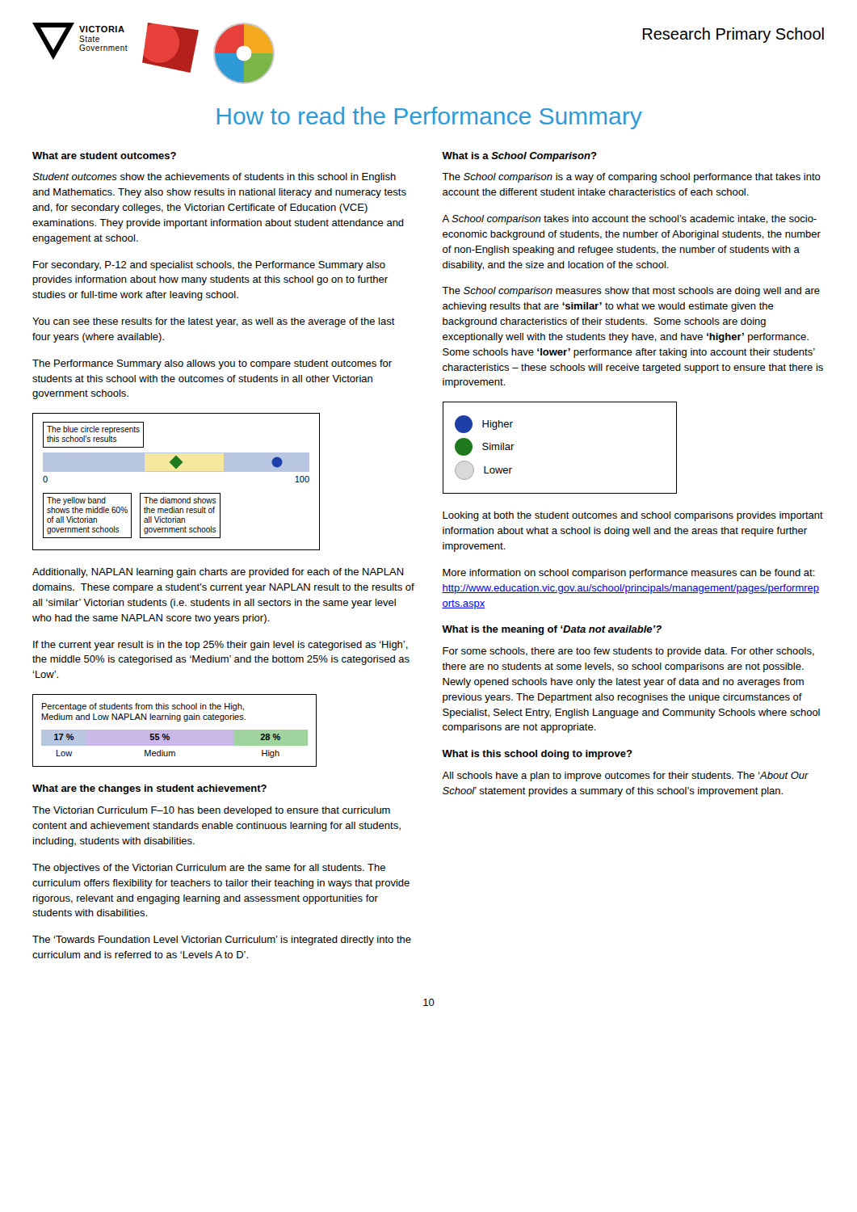VICTORIAState Government
Research Primary School
How to read the Performance Summary
What are student outcomes?
Student outcomes show the achievements of students in this school in English and Mathematics. They also show results in national literacy and numeracy tests and, for secondary colleges, the Victorian Certificate of Education (VCE) examinations. They provide important information about student attendance and engagement at school.
For secondary, P-12 and specialist schools, the Performance Summary also provides information about how many students at this school go on to further studies or full-time work after leaving school.
You can see these results for the latest year, as well as the average of the last four years (where available).
The Performance Summary also allows you to compare student outcomes for students at this school with the outcomes of students in all other Victorian government schools.
The blue circle represents
this school's results
0100
The yellow band
shows the middle 60%
of all Victorian
government schools
The diamond shows
the median result of
all Victorian
government schools
Additionally, NAPLAN learning gain charts are provided for each of the NAPLAN domains. These compare a student's current year NAPLAN result to the results of all ‘similar’ Victorian students (i.e. students in all sectors in the same year level who had the same NAPLAN score two years prior).
If the current year result is in the top 25% their gain level is categorised as ‘High’, the middle 50% is categorised as ‘Medium’ and the bottom 25% is categorised as ‘Low’.
Percentage of students from this school in the High,
Medium and Low NAPLAN learning gain categories.
17 %
55 %
28 %
Low Medium High
What are the changes in student achievement?
The Victorian Curriculum F–10 has been developed to ensure that curriculum content and achievement standards enable continuous learning for all students, including, students with disabilities.
The objectives of the Victorian Curriculum are the same for all students. The curriculum offers flexibility for teachers to tailor their teaching in ways that provide rigorous, relevant and engaging learning and assessment opportunities for students with disabilities.
The ‘Towards Foundation Level Victorian Curriculum’ is integrated directly into the curriculum and is referred to as ‘Levels A to D’.
What is a School Comparison?
The School comparison is a way of comparing school performance that takes into account the different student intake characteristics of each school.
A School comparison takes into account the school’s academic intake, the socio-economic background of students, the number of Aboriginal students, the number of non-English speaking and refugee students, the number of students with a disability, and the size and location of the school.
The School comparison measures show that most schools are doing well and are achieving results that are ‘similar’ to what we would estimate given the background characteristics of their students. Some schools are doing exceptionally well with the students they have, and have ‘higher’ performance. Some schools have ‘lower’ performance after taking into account their students’ characteristics – these schools will receive targeted support to ensure that there is improvement.
Higher
Similar
Lower
Looking at both the student outcomes and school comparisons provides important information about what a school is doing well and the areas that require further improvement.
More information on school comparison performance measures can be found at:
http://www.education.vic.gov.au/school/principals/management/pages/performreports.aspx
What is the meaning of ‘Data not available’?
For some schools, there are too few students to provide data. For other schools, there are no students at some levels, so school comparisons are not possible. Newly opened schools have only the latest year of data and no averages from previous years. The Department also recognises the unique circumstances of Specialist, Select Entry, English Language and Community Schools where school comparisons are not appropriate.
What is this school doing to improve?
All schools have a plan to improve outcomes for their students. The ‘About Our School’ statement provides a summary of this school’s improvement plan.
10